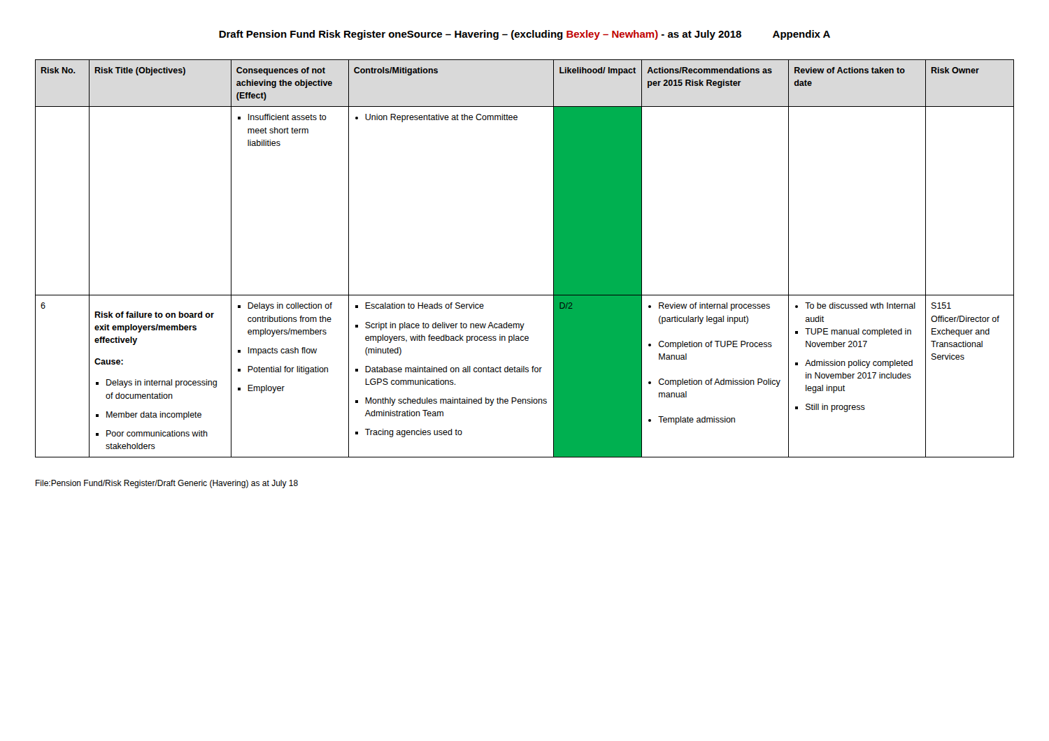Draft Pension Fund Risk Register oneSource – Havering – (excluding Bexley – Newham) - as at July 2018 Appendix A
| Risk No. | Risk Title (Objectives) | Consequences of not achieving the objective (Effect) | Controls/Mitigations | Likelihood/ Impact | Actions/Recommendations as per 2015 Risk Register | Review of Actions taken to date | Risk Owner |
| --- | --- | --- | --- | --- | --- | --- | --- |
| | | Insufficient assets to meet short term liabilities | Union Representative at the Committee | | | | |
| 6 | Risk of failure to on board or exit employers/members effectively Cause: Delays in internal processing of documentation Member data incomplete Poor communications with stakeholders | Delays in collection of contributions from the employers/members Impacts cash flow Potential for litigation Employer | Escalation to Heads of Service Script in place to deliver to new Academy employers, with feedback process in place (minuted) Database maintained on all contact details for LGPS communications. Monthly schedules maintained by the Pensions Administration Team Tracing agencies used to | D/2 | Review of internal processes (particularly legal input) Completion of TUPE Process Manual Completion of Admission Policy manual Template admission | To be discussed wth Internal audit TUPE manual completed in November 2017 Admission policy completed in November 2017 includes legal input Still in progress | S151 Officer/Director of Exchequer and Transactional Services |
File:Pension Fund/Risk Register/Draft Generic (Havering) as at July 18